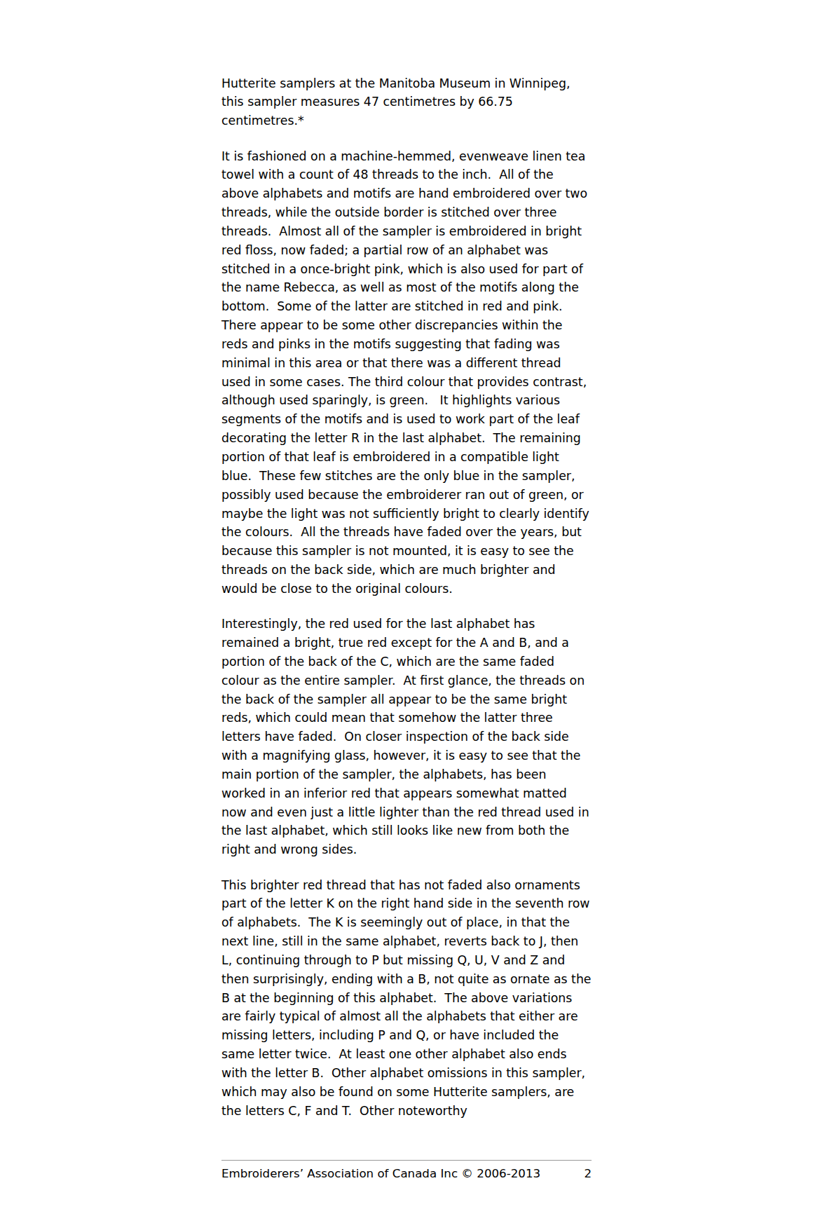Hutterite samplers at the Manitoba Museum in Winnipeg, this sampler measures 47 centimetres by 66.75 centimetres.*
It is fashioned on a machine-hemmed, evenweave linen tea towel with a count of 48 threads to the inch. All of the above alphabets and motifs are hand embroidered over two threads, while the outside border is stitched over three threads. Almost all of the sampler is embroidered in bright red floss, now faded; a partial row of an alphabet was stitched in a once-bright pink, which is also used for part of the name Rebecca, as well as most of the motifs along the bottom. Some of the latter are stitched in red and pink. There appear to be some other discrepancies within the reds and pinks in the motifs suggesting that fading was minimal in this area or that there was a different thread used in some cases. The third colour that provides contrast, although used sparingly, is green. It highlights various segments of the motifs and is used to work part of the leaf decorating the letter R in the last alphabet. The remaining portion of that leaf is embroidered in a compatible light blue. These few stitches are the only blue in the sampler, possibly used because the embroiderer ran out of green, or maybe the light was not sufficiently bright to clearly identify the colours. All the threads have faded over the years, but because this sampler is not mounted, it is easy to see the threads on the back side, which are much brighter and would be close to the original colours.
Interestingly, the red used for the last alphabet has remained a bright, true red except for the A and B, and a portion of the back of the C, which are the same faded colour as the entire sampler. At first glance, the threads on the back of the sampler all appear to be the same bright reds, which could mean that somehow the latter three letters have faded. On closer inspection of the back side with a magnifying glass, however, it is easy to see that the main portion of the sampler, the alphabets, has been worked in an inferior red that appears somewhat matted now and even just a little lighter than the red thread used in the last alphabet, which still looks like new from both the right and wrong sides.
This brighter red thread that has not faded also ornaments part of the letter K on the right hand side in the seventh row of alphabets. The K is seemingly out of place, in that the next line, still in the same alphabet, reverts back to J, then L, continuing through to P but missing Q, U, V and Z and then surprisingly, ending with a B, not quite as ornate as the B at the beginning of this alphabet. The above variations are fairly typical of almost all the alphabets that either are missing letters, including P and Q, or have included the same letter twice. At least one other alphabet also ends with the letter B. Other alphabet omissions in this sampler, which may also be found on some Hutterite samplers, are the letters C, F and T. Other noteworthy
Embroiderers’ Association of Canada Inc © 2006-2013 2